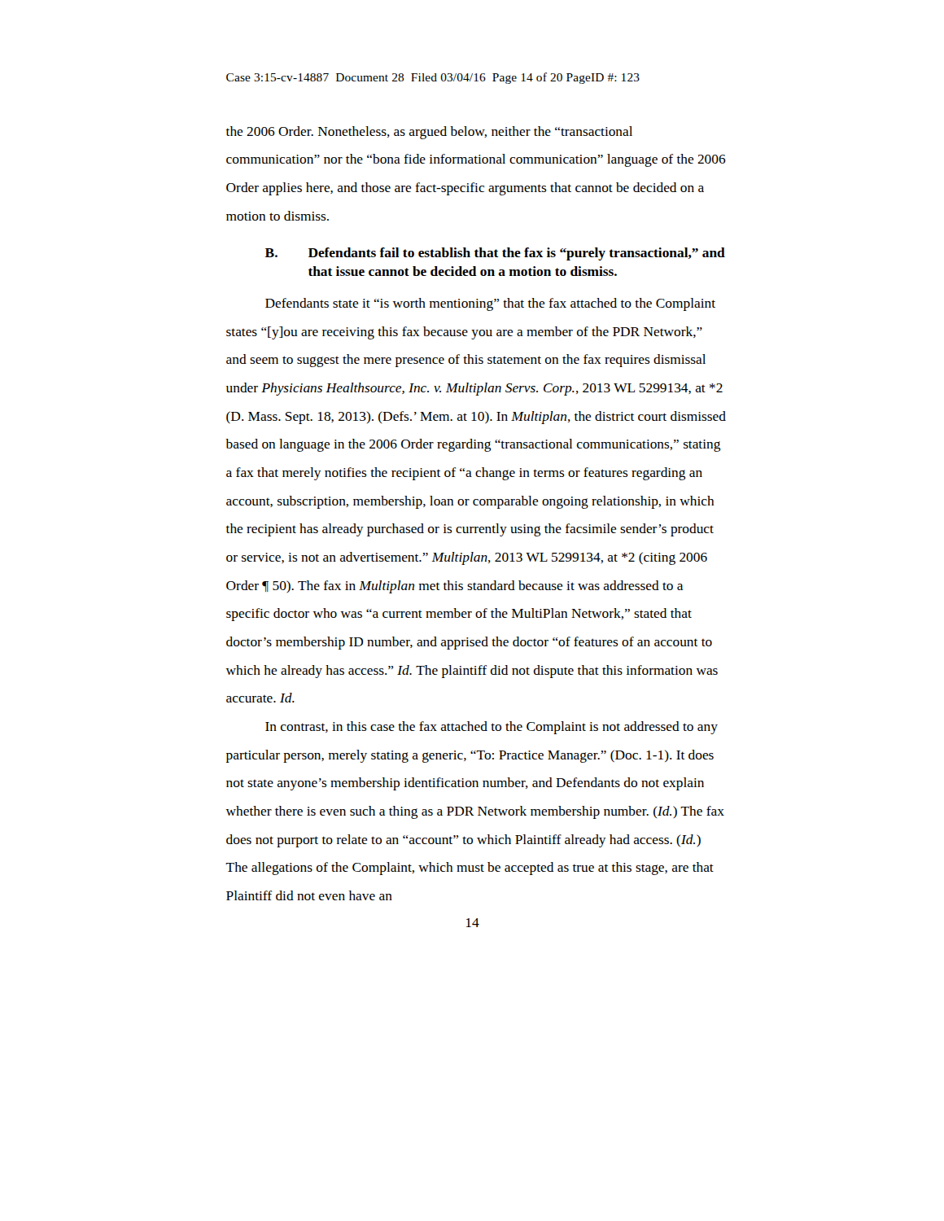Case 3:15-cv-14887 Document 28 Filed 03/04/16 Page 14 of 20 PageID #: 123
the 2006 Order. Nonetheless, as argued below, neither the “transactional communication” nor the “bona fide informational communication” language of the 2006 Order applies here, and those are fact-specific arguments that cannot be decided on a motion to dismiss.
B. Defendants fail to establish that the fax is “purely transactional,” and that issue cannot be decided on a motion to dismiss.
Defendants state it “is worth mentioning” that the fax attached to the Complaint states “[y]ou are receiving this fax because you are a member of the PDR Network,” and seem to suggest the mere presence of this statement on the fax requires dismissal under Physicians Healthsource, Inc. v. Multiplan Servs. Corp., 2013 WL 5299134, at *2 (D. Mass. Sept. 18, 2013). (Defs.’ Mem. at 10). In Multiplan, the district court dismissed based on language in the 2006 Order regarding “transactional communications,” stating a fax that merely notifies the recipient of “a change in terms or features regarding an account, subscription, membership, loan or comparable ongoing relationship, in which the recipient has already purchased or is currently using the facsimile sender’s product or service, is not an advertisement.” Multiplan, 2013 WL 5299134, at *2 (citing 2006 Order ¶ 50). The fax in Multiplan met this standard because it was addressed to a specific doctor who was “a current member of the MultiPlan Network,” stated that doctor’s membership ID number, and apprised the doctor “of features of an account to which he already has access.” Id. The plaintiff did not dispute that this information was accurate. Id.
In contrast, in this case the fax attached to the Complaint is not addressed to any particular person, merely stating a generic, “To: Practice Manager.” (Doc. 1-1). It does not state anyone’s membership identification number, and Defendants do not explain whether there is even such a thing as a PDR Network membership number. (Id.) The fax does not purport to relate to an “account” to which Plaintiff already had access. (Id.) The allegations of the Complaint, which must be accepted as true at this stage, are that Plaintiff did not even have an
14